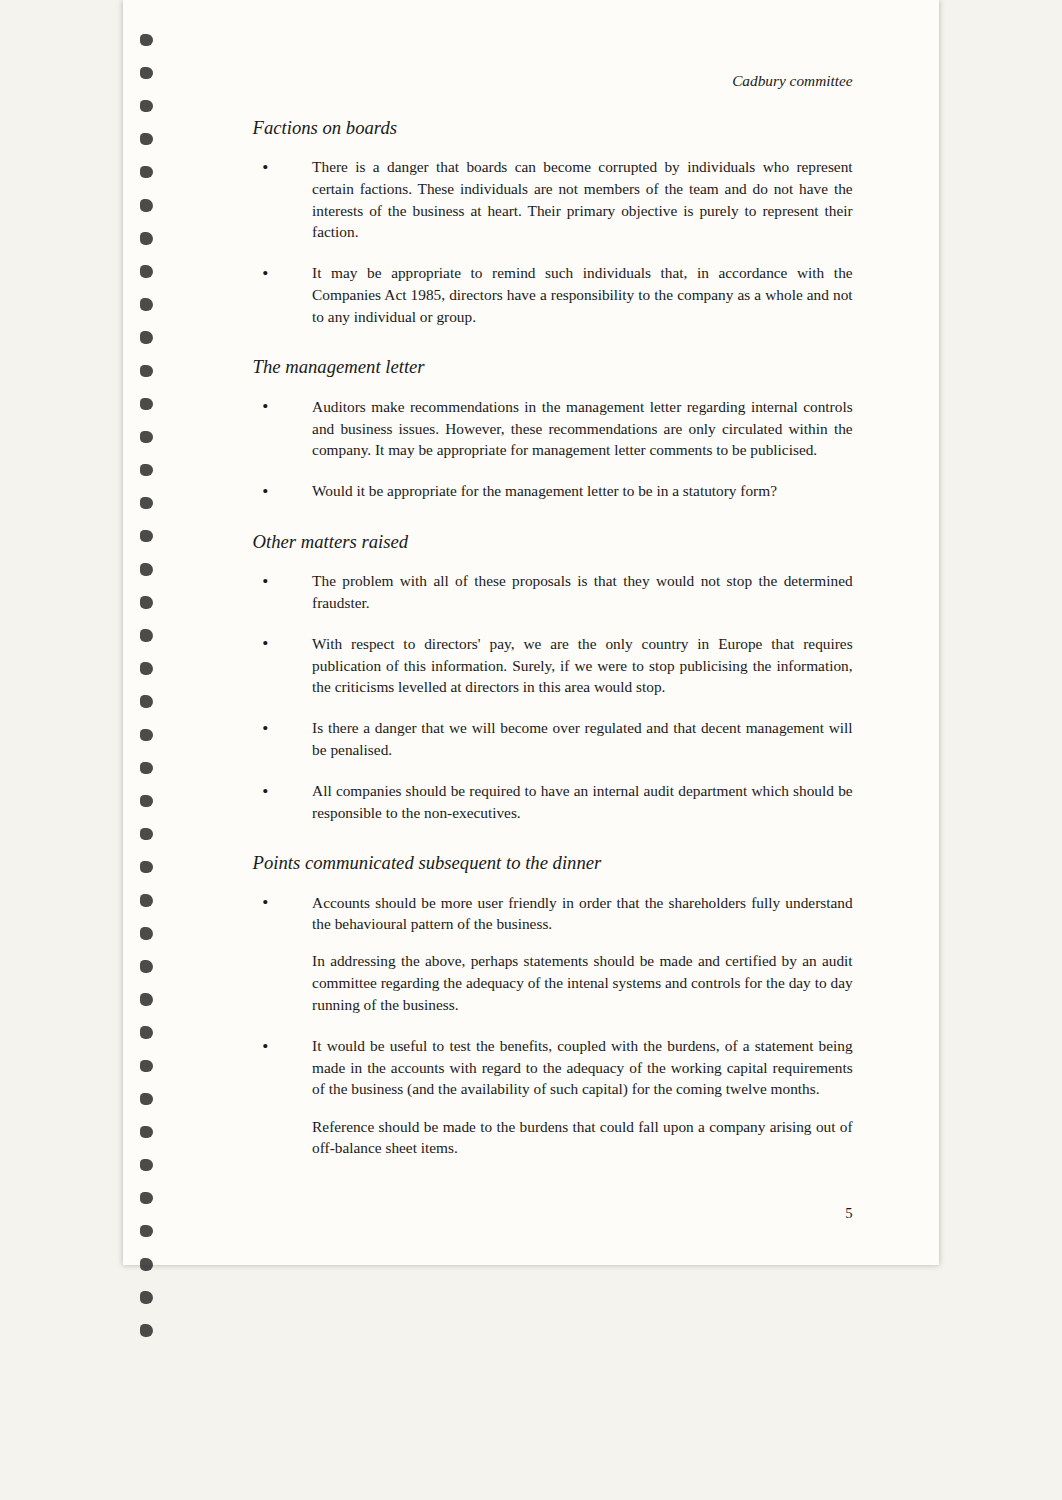Cadbury committee
Factions on boards
There is a danger that boards can become corrupted by individuals who represent certain factions. These individuals are not members of the team and do not have the interests of the business at heart. Their primary objective is purely to represent their faction.
It may be appropriate to remind such individuals that, in accordance with the Companies Act 1985, directors have a responsibility to the company as a whole and not to any individual or group.
The management letter
Auditors make recommendations in the management letter regarding internal controls and business issues. However, these recommendations are only circulated within the company. It may be appropriate for management letter comments to be publicised.
Would it be appropriate for the management letter to be in a statutory form?
Other matters raised
The problem with all of these proposals is that they would not stop the determined fraudster.
With respect to directors' pay, we are the only country in Europe that requires publication of this information. Surely, if we were to stop publicising the information, the criticisms levelled at directors in this area would stop.
Is there a danger that we will become over regulated and that decent management will be penalised.
All companies should be required to have an internal audit department which should be responsible to the non-executives.
Points communicated subsequent to the dinner
Accounts should be more user friendly in order that the shareholders fully understand the behavioural pattern of the business.
In addressing the above, perhaps statements should be made and certified by an audit committee regarding the adequacy of the intenal systems and controls for the day to day running of the business.
It would be useful to test the benefits, coupled with the burdens, of a statement being made in the accounts with regard to the adequacy of the working capital requirements of the business (and the availability of such capital) for the coming twelve months.
Reference should be made to the burdens that could fall upon a company arising out of off-balance sheet items.
5